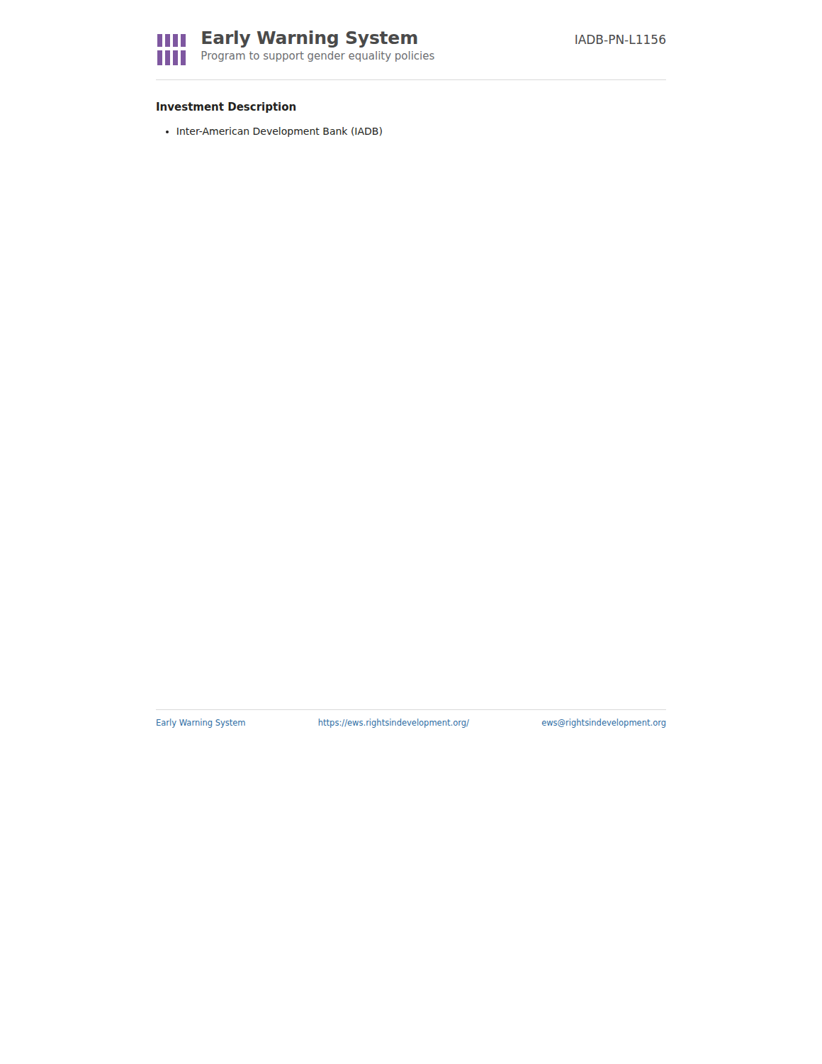Early Warning System
Program to support gender equality policies
IADB-PN-L1156
Investment Description
Inter-American Development Bank (IADB)
Early Warning System
https://ews.rightsindevelopment.org/
ews@rightsindevelopment.org